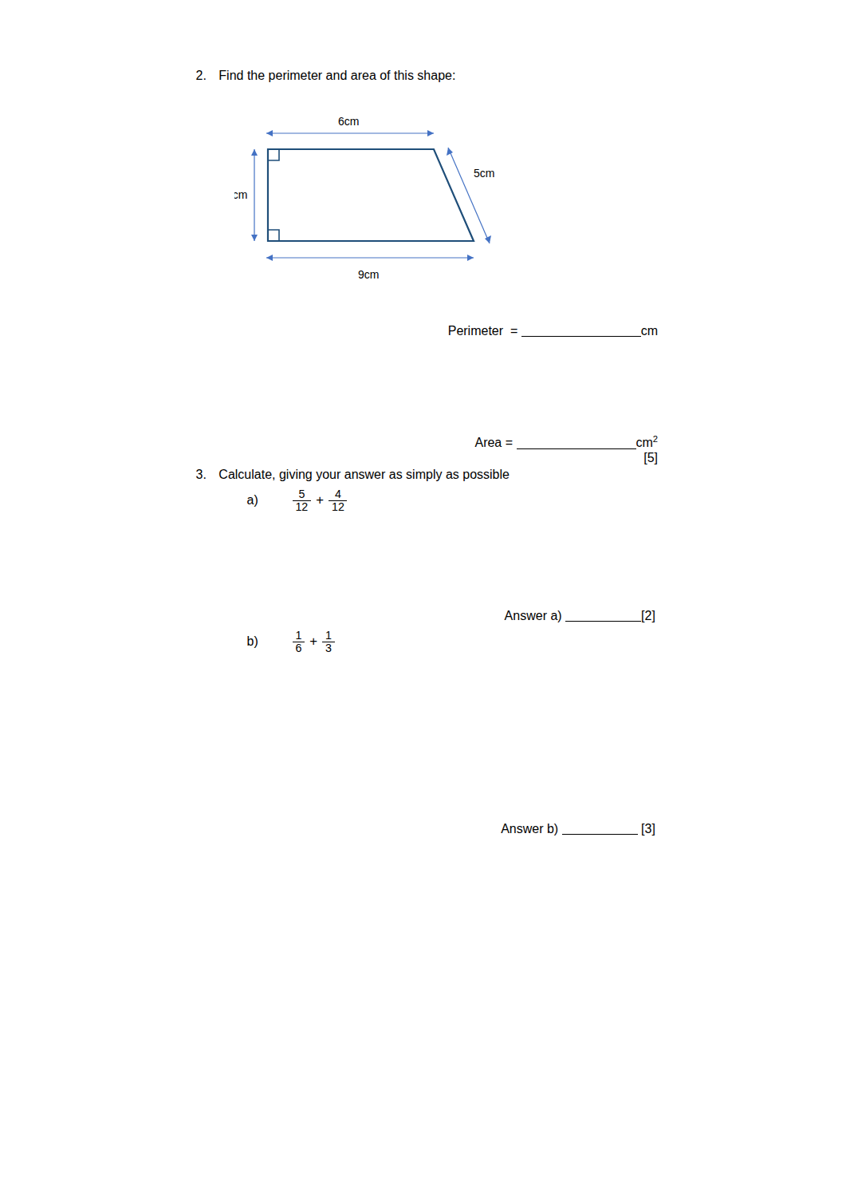Find the perimeter and area of this shape:
6cm 4cm 5cm 9cm
Perimeter = cm
Area = cm2
[5]
Calculate, giving your answer as simply as possible
a) 512 + 412
Answer a) [2]
b) 16 + 13
Answer b) [3]